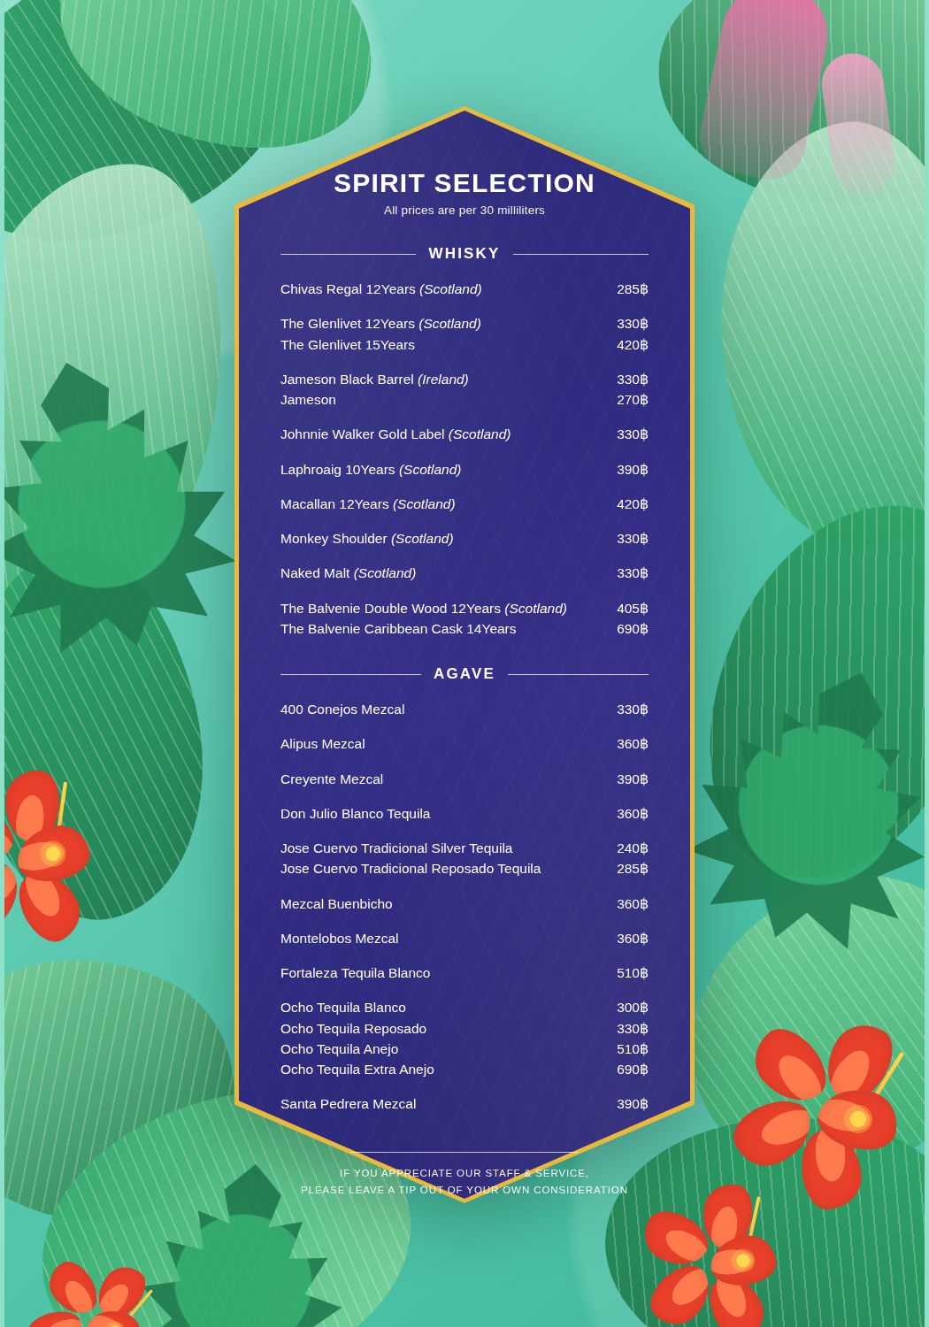Spirit Selection
All prices are per 30 milliliters
Whisky
Chivas Regal 12Years (Scotland) 285฿
The Glenlivet 12Years (Scotland) 330฿
The Glenlivet 15Years 420฿
Jameson Black Barrel (Ireland) 330฿
Jameson 270฿
Johnnie Walker Gold Label (Scotland) 330฿
Laphroaig 10Years (Scotland) 390฿
Macallan 12Years (Scotland) 420฿
Monkey Shoulder (Scotland) 330฿
Naked Malt (Scotland) 330฿
The Balvenie Double Wood 12Years (Scotland) 405฿
The Balvenie Caribbean Cask 14Years 690฿
Agave
400 Conejos Mezcal 330฿
Alipus Mezcal 360฿
Creyente Mezcal 390฿
Don Julio Blanco Tequila 360฿
Jose Cuervo Tradicional Silver Tequila 240฿
Jose Cuervo Tradicional Reposado Tequila 285฿
Mezcal Buenbicho 360฿
Montelobos Mezcal 360฿
Fortaleza Tequila Blanco 510฿
Ocho Tequila Blanco 300฿
Ocho Tequila Reposado 330฿
Ocho Tequila Anejo 510฿
Ocho Tequila Extra Anejo 690฿
Santa Pedrera Mezcal 390฿
If you appreciate our staff & service,
please leave a tip out of your own consideration